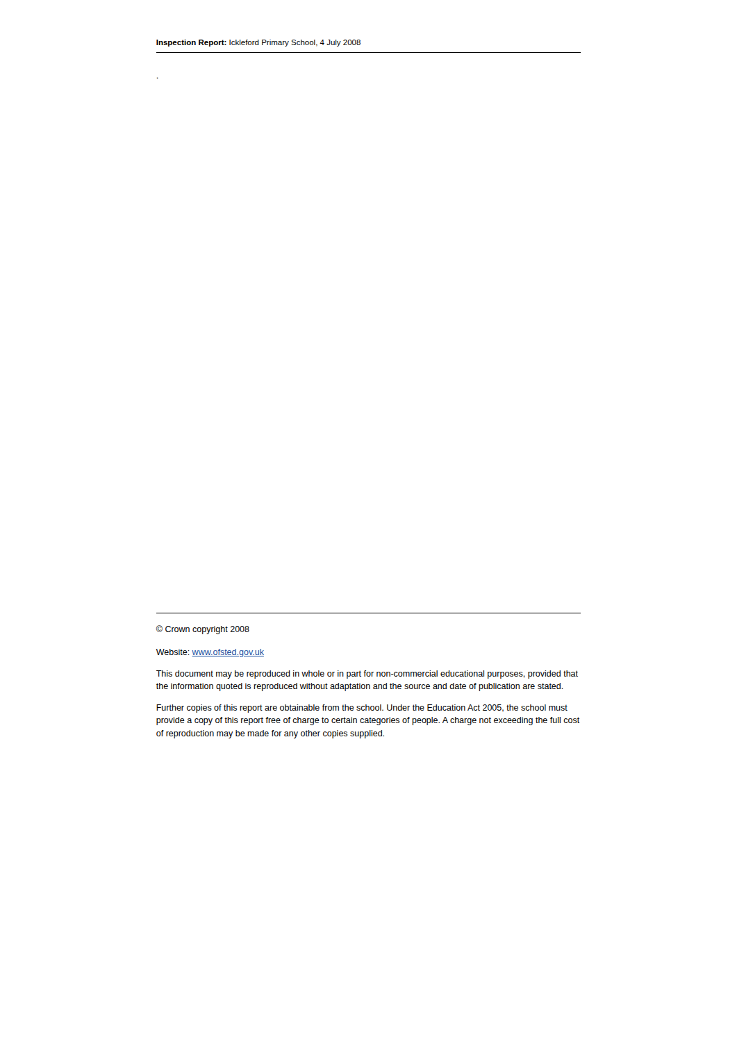Inspection Report: Ickleford Primary School, 4 July 2008
.
© Crown copyright 2008
Website: www.ofsted.gov.uk
This document may be reproduced in whole or in part for non-commercial educational purposes, provided that the information quoted is reproduced without adaptation and the source and date of publication are stated.
Further copies of this report are obtainable from the school. Under the Education Act 2005, the school must provide a copy of this report free of charge to certain categories of people. A charge not exceeding the full cost of reproduction may be made for any other copies supplied.